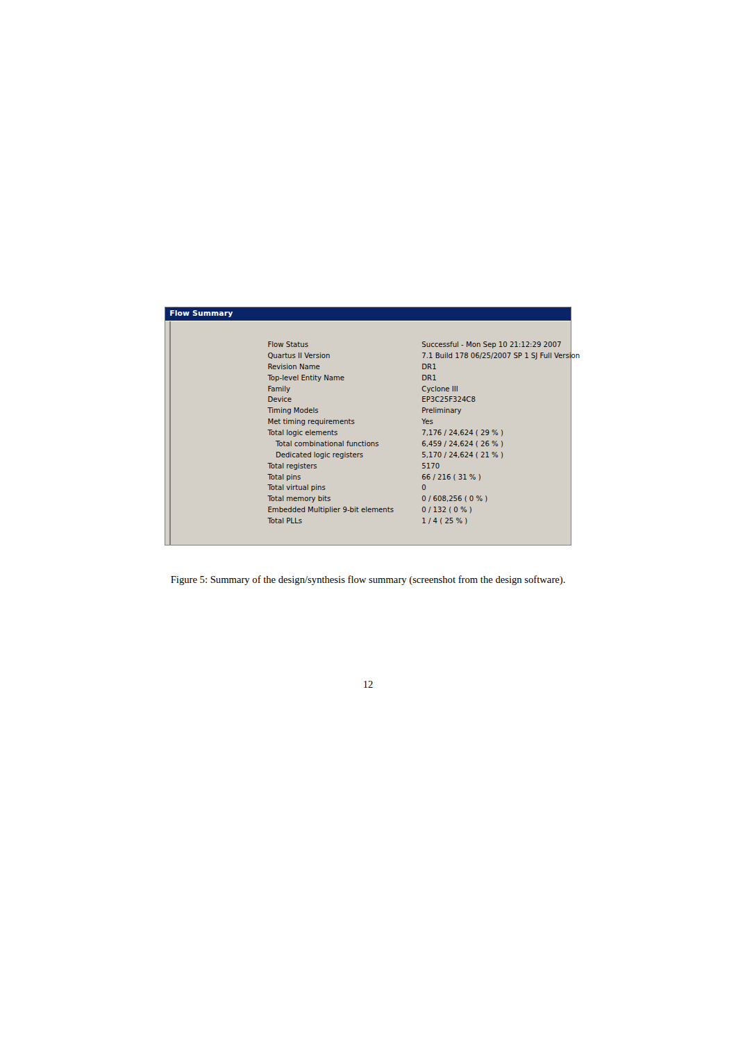Flow Summary
| Flow Status | Successful - Mon Sep 10 21:12:29 2007 |
| Quartus II Version | 7.1 Build 178 06/25/2007 SP 1 SJ Full Version |
| Revision Name | DR1 |
| Top-level Entity Name | DR1 |
| Family | Cyclone III |
| Device | EP3C25F324C8 |
| Timing Models | Preliminary |
| Met timing requirements | Yes |
| Total logic elements | 7,176 / 24,624 ( 29 % ) |
| Total combinational functions | 6,459 / 24,624 ( 26 % ) |
| Dedicated logic registers | 5,170 / 24,624 ( 21 % ) |
| Total registers | 5170 |
| Total pins | 66 / 216 ( 31 % ) |
| Total virtual pins | 0 |
| Total memory bits | 0 / 608,256 ( 0 % ) |
| Embedded Multiplier 9-bit elements | 0 / 132 ( 0 % ) |
| Total PLLs | 1 / 4 ( 25 % ) |
Figure 5: Summary of the design/synthesis flow summary (screenshot from the design software).
12